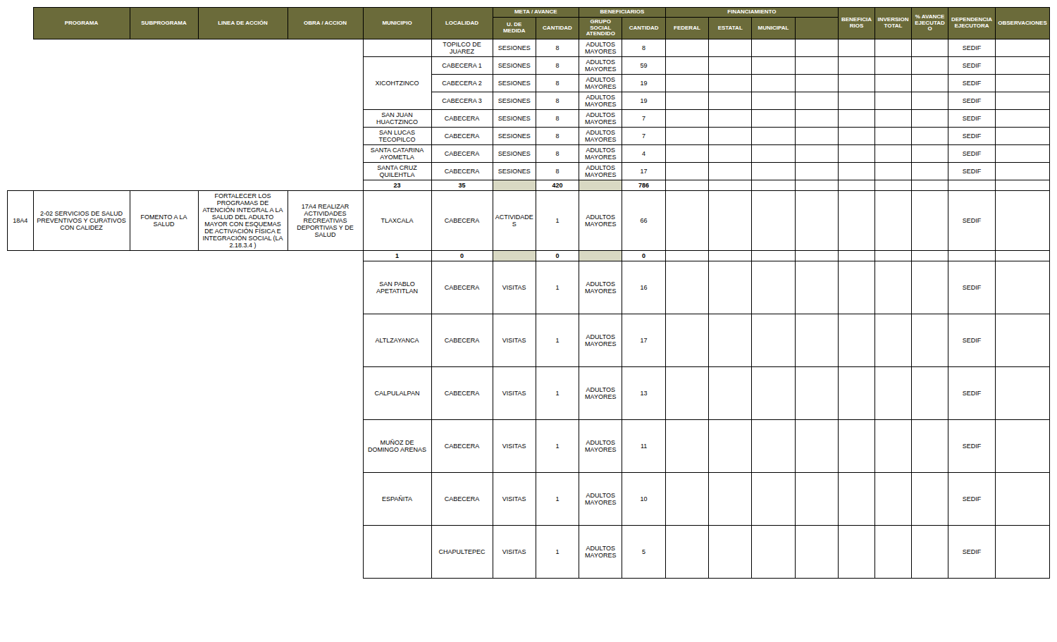| | PROGRAMA | SUBPROGRAMA | LINEA DE ACCIÓN | OBRA / ACCION | MUNICIPIO | LOCALIDAD | META / AVANCE | BENEFICIARIOS | FINANCIAMIENTO | BENEFICIA RIOS | INVERSION TOTAL | % AVANCE EJECUTADO | DEPENDENCIA EJECUTORA | OBSERVACIONES |
| --- | --- | --- | --- | --- | --- | --- | --- | --- | --- | --- | --- | --- | --- | --- |
| U. DE MEDIDA | CANTIDAD | GRUPO SOCIAL ATENDIDO | CANTIDAD | FEDERAL | ESTATAL | MUNICIPAL | |
| | | | | | | TOPILCO DE JUAREZ | SESIONES | 8 | ADULTOS MAYORES | 8 | | | | | | | | SEDIF | |
| | | | | | XICOHTZINCO | CABECERA 1 | SESIONES | 8 | ADULTOS MAYORES | 59 | | | | | | | | SEDIF | |
| | | | | | CABECERA 2 | SESIONES | 8 | ADULTOS MAYORES | 19 | | | | | | | | SEDIF | |
| | | | | | CABECERA 3 | SESIONES | 8 | ADULTOS MAYORES | 19 | | | | | | | | SEDIF | |
| | | | | | SAN JUAN HUACTZINCO | CABECERA | SESIONES | 8 | ADULTOS MAYORES | 7 | | | | | | | | SEDIF | |
| | | | | | SAN LUCAS TECOPILCO | CABECERA | SESIONES | 8 | ADULTOS MAYORES | 7 | | | | | | | | SEDIF | |
| | | | | | SANTA CATARINA AYOMETLA | CABECERA | SESIONES | 8 | ADULTOS MAYORES | 4 | | | | | | | | SEDIF | |
| | | | | | SANTA CRUZ QUILEHTLA | CABECERA | SESIONES | 8 | ADULTOS MAYORES | 17 | | | | | | | | SEDIF | |
| | | | | | 23 | 35 | | 420 | | 786 | | | | | | | | | |
| 18A4 | 2-02 SERVICIOS DE SALUD PREVENTIVOS Y CURATIVOS CON CALIDEZ | FOMENTO A LA SALUD | FORTALECER LOS PROGRAMAS DE ATENCIÓN INTEGRAL A LA SALUD DEL ADULTO MAYOR CON ESQUEMAS DE ACTIVACIÓN FÍSICA E INTEGRACIÓN SOCIAL (LA 2.18.3.4 ) | 17A4 REALIZAR ACTIVIDADES RECREATIVAS DEPORTIVAS Y DE SALUD | TLAXCALA | CABECERA | ACTIVIDADES | 1 | ADULTOS MAYORES | 66 | | | | | | | | SEDIF | |
| | | | | | 1 | 0 | | 0 | | 0 | | | | | | | | | |
| | | | | | SAN PABLO APETATITLAN | CABECERA | VISITAS | 1 | ADULTOS MAYORES | 16 | | | | | | | | SEDIF | |
| | | | | | ALTLZAYANCA | CABECERA | VISITAS | 1 | ADULTOS MAYORES | 17 | | | | | | | | SEDIF | |
| | | | | | CALPULALPAN | CABECERA | VISITAS | 1 | ADULTOS MAYORES | 13 | | | | | | | | SEDIF | |
| | | | | | MUÑOZ DE DOMINGO ARENAS | CABECERA | VISITAS | 1 | ADULTOS MAYORES | 11 | | | | | | | | SEDIF | |
| | | | | | ESPAÑITA | CABECERA | VISITAS | 1 | ADULTOS MAYORES | 10 | | | | | | | | SEDIF | |
| | | | | | | CHAPULTEPEC | VISITAS | 1 | ADULTOS MAYORES | 5 | | | | | | | | SEDIF | |